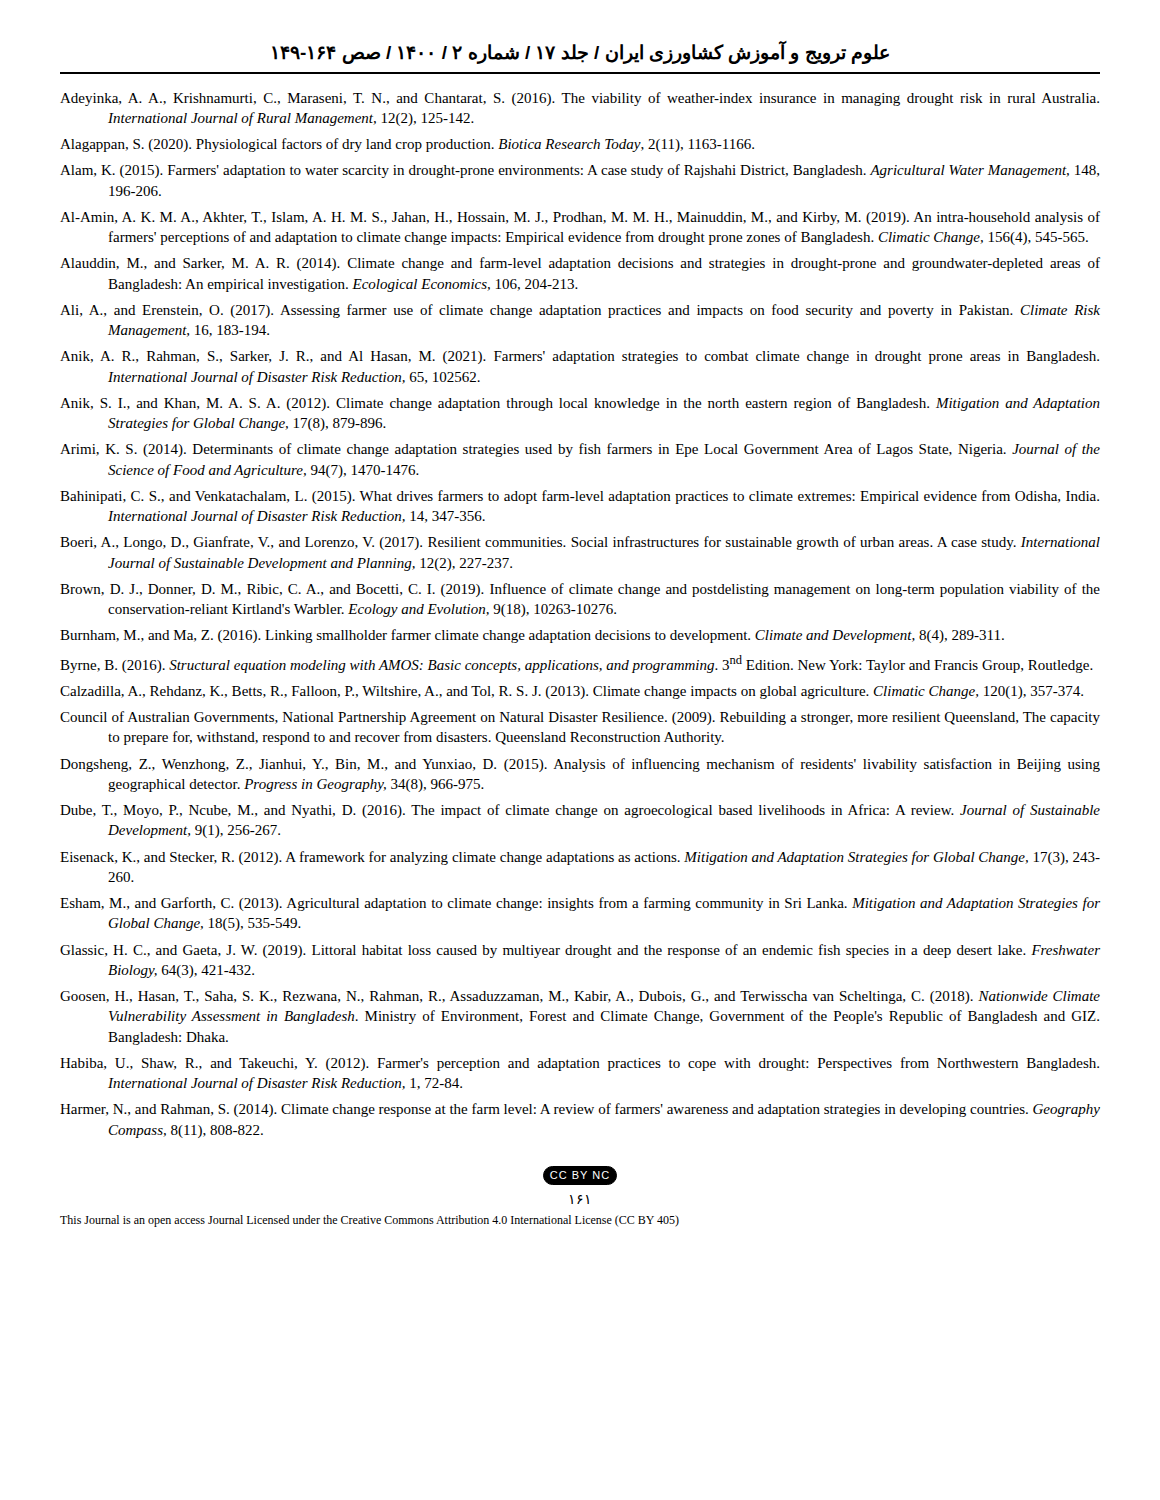علوم ترویج و آموزش کشاورزی ایران / جلد ۱۷ / شماره ۲ / ۱۴۰۰ / صص ۱۶۴-۱۴۹
Adeyinka, A. A., Krishnamurti, C., Maraseni, T. N., and Chantarat, S. (2016). The viability of weather-index insurance in managing drought risk in rural Australia. International Journal of Rural Management, 12(2), 125-142.
Alagappan, S. (2020). Physiological factors of dry land crop production. Biotica Research Today, 2(11), 1163-1166.
Alam, K. (2015). Farmers' adaptation to water scarcity in drought-prone environments: A case study of Rajshahi District, Bangladesh. Agricultural Water Management, 148, 196-206.
Al-Amin, A. K. M. A., Akhter, T., Islam, A. H. M. S., Jahan, H., Hossain, M. J., Prodhan, M. M. H., Mainuddin, M., and Kirby, M. (2019). An intra-household analysis of farmers' perceptions of and adaptation to climate change impacts: Empirical evidence from drought prone zones of Bangladesh. Climatic Change, 156(4), 545-565.
Alauddin, M., and Sarker, M. A. R. (2014). Climate change and farm-level adaptation decisions and strategies in drought-prone and groundwater-depleted areas of Bangladesh: An empirical investigation. Ecological Economics, 106, 204-213.
Ali, A., and Erenstein, O. (2017). Assessing farmer use of climate change adaptation practices and impacts on food security and poverty in Pakistan. Climate Risk Management, 16, 183-194.
Anik, A. R., Rahman, S., Sarker, J. R., and Al Hasan, M. (2021). Farmers' adaptation strategies to combat climate change in drought prone areas in Bangladesh. International Journal of Disaster Risk Reduction, 65, 102562.
Anik, S. I., and Khan, M. A. S. A. (2012). Climate change adaptation through local knowledge in the north eastern region of Bangladesh. Mitigation and Adaptation Strategies for Global Change, 17(8), 879-896.
Arimi, K. S. (2014). Determinants of climate change adaptation strategies used by fish farmers in Epe Local Government Area of Lagos State, Nigeria. Journal of the Science of Food and Agriculture, 94(7), 1470-1476.
Bahinipati, C. S., and Venkatachalam, L. (2015). What drives farmers to adopt farm-level adaptation practices to climate extremes: Empirical evidence from Odisha, India. International Journal of Disaster Risk Reduction, 14, 347-356.
Boeri, A., Longo, D., Gianfrate, V., and Lorenzo, V. (2017). Resilient communities. Social infrastructures for sustainable growth of urban areas. A case study. International Journal of Sustainable Development and Planning, 12(2), 227-237.
Brown, D. J., Donner, D. M., Ribic, C. A., and Bocetti, C. I. (2019). Influence of climate change and postdelisting management on long-term population viability of the conservation-reliant Kirtland's Warbler. Ecology and Evolution, 9(18), 10263-10276.
Burnham, M., and Ma, Z. (2016). Linking smallholder farmer climate change adaptation decisions to development. Climate and Development, 8(4), 289-311.
Byrne, B. (2016). Structural equation modeling with AMOS: Basic concepts, applications, and programming. 3nd Edition. New York: Taylor and Francis Group, Routledge.
Calzadilla, A., Rehdanz, K., Betts, R., Falloon, P., Wiltshire, A., and Tol, R. S. J. (2013). Climate change impacts on global agriculture. Climatic Change, 120(1), 357-374.
Council of Australian Governments, National Partnership Agreement on Natural Disaster Resilience. (2009). Rebuilding a stronger, more resilient Queensland, The capacity to prepare for, withstand, respond to and recover from disasters. Queensland Reconstruction Authority.
Dongsheng, Z., Wenzhong, Z., Jianhui, Y., Bin, M., and Yunxiao, D. (2015). Analysis of influencing mechanism of residents' livability satisfaction in Beijing using geographical detector. Progress in Geography, 34(8), 966-975.
Dube, T., Moyo, P., Ncube, M., and Nyathi, D. (2016). The impact of climate change on agroecological based livelihoods in Africa: A review. Journal of Sustainable Development, 9(1), 256-267.
Eisenack, K., and Stecker, R. (2012). A framework for analyzing climate change adaptations as actions. Mitigation and Adaptation Strategies for Global Change, 17(3), 243-260.
Esham, M., and Garforth, C. (2013). Agricultural adaptation to climate change: insights from a farming community in Sri Lanka. Mitigation and Adaptation Strategies for Global Change, 18(5), 535-549.
Glassic, H. C., and Gaeta, J. W. (2019). Littoral habitat loss caused by multiyear drought and the response of an endemic fish species in a deep desert lake. Freshwater Biology, 64(3), 421-432.
Goosen, H., Hasan, T., Saha, S. K., Rezwana, N., Rahman, R., Assaduzzaman, M., Kabir, A., Dubois, G., and Terwisscha van Scheltinga, C. (2018). Nationwide Climate Vulnerability Assessment in Bangladesh. Ministry of Environment, Forest and Climate Change, Government of the People's Republic of Bangladesh and GIZ. Bangladesh: Dhaka.
Habiba, U., Shaw, R., and Takeuchi, Y. (2012). Farmer's perception and adaptation practices to cope with drought: Perspectives from Northwestern Bangladesh. International Journal of Disaster Risk Reduction, 1, 72-84.
Harmer, N., and Rahman, S. (2014). Climate change response at the farm level: A review of farmers' awareness and adaptation strategies in developing countries. Geography Compass, 8(11), 808-822.
CC BY NC
۱۶۱
This Journal is an open access Journal Licensed under the Creative Commons Attribution 4.0 International License (CC BY 405)